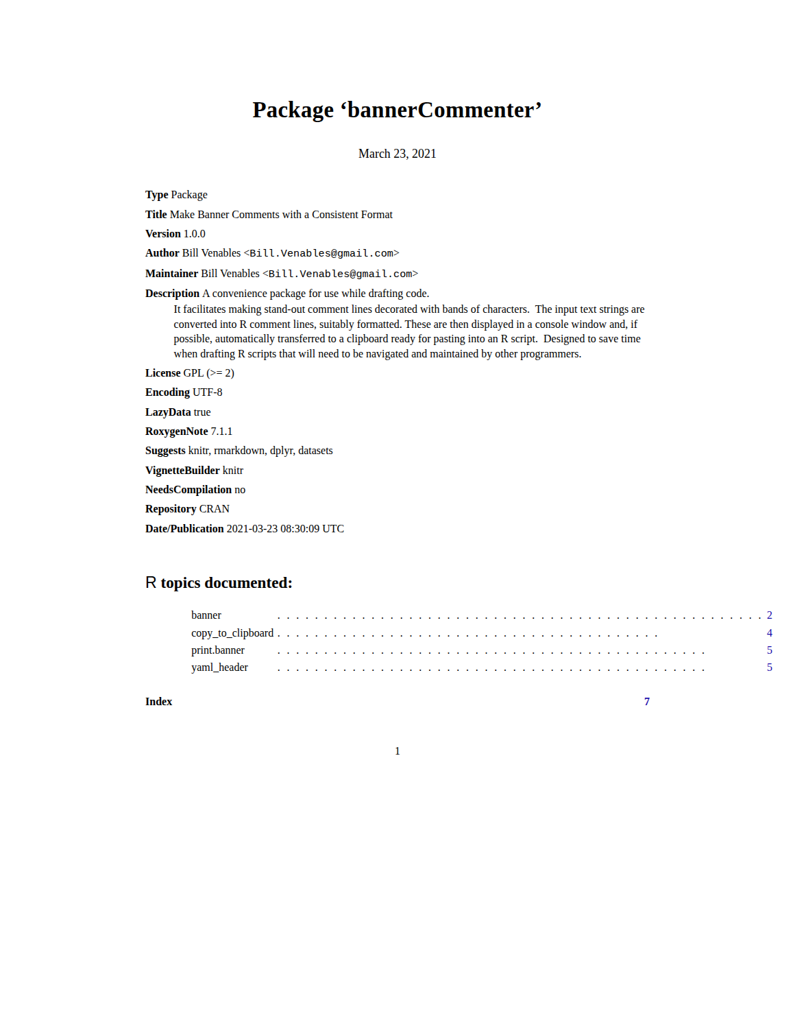Package ‘bannerCommenter’
March 23, 2021
Type
Package
Title
Make Banner Comments with a Consistent Format
Version
1.0.0
Author
Bill Venables <Bill.Venables@gmail.com>
Maintainer
Bill Venables <Bill.Venables@gmail.com>
Description
A convenience package for use while drafting code.
It facilitates making stand-out comment lines decorated with bands of characters. The input text strings are converted into R comment lines, suitably formatted. These are then displayed in a console window and, if possible, automatically transferred to a clipboard ready for pasting into an R script. Designed to save time when drafting R scripts that will need to be navigated and maintained by other programmers.
License
GPL (>= 2)
Encoding
UTF-8
LazyData
true
RoxygenNote
7.1.1
Suggests
knitr, rmarkdown, dplyr, datasets
VignetteBuilder
knitr
NeedsCompilation
no
Repository
CRAN
Date/Publication
2021-03-23 08:30:09 UTC
R topics documented:
| banner | . . . . . . . . . . . . . . . . . . . . . . . . . . . . . . . . . . . . . . . . . . . . . . . . . . . . | 2 |
| copy_to_clipboard | . . . . . . . . . . . . . . . . . . . . . . . . . . . . . . . . . . . . . . . . . | 4 |
| print.banner | . . . . . . . . . . . . . . . . . . . . . . . . . . . . . . . . . . . . . . . . . . . . . . | 5 |
| yaml_header | . . . . . . . . . . . . . . . . . . . . . . . . . . . . . . . . . . . . . . . . . . . . . . | 5 |
Index 7
1